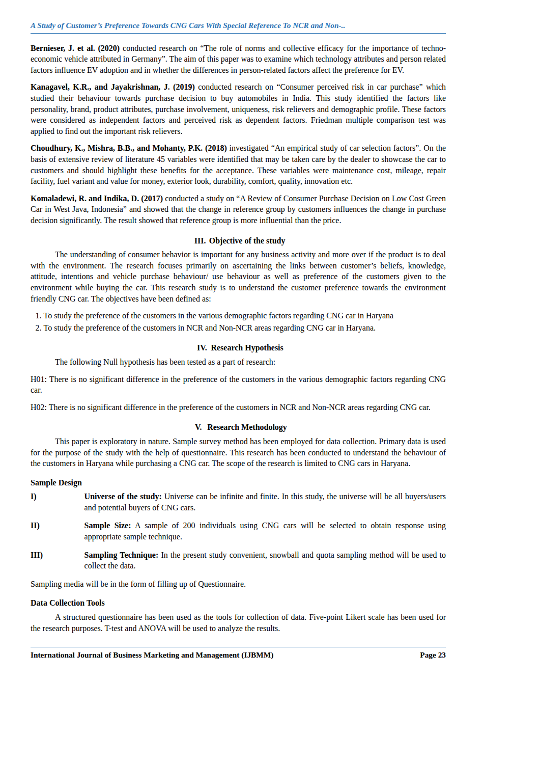A Study of Customer’s Preference Towards CNG Cars With Special Reference To NCR and Non-..
Bernieser, J. et al. (2020) conducted research on “The role of norms and collective efficacy for the importance of techno-economic vehicle attributed in Germany”. The aim of this paper was to examine which technology attributes and person related factors influence EV adoption and in whether the differences in person-related factors affect the preference for EV.
Kanagavel, K.R., and Jayakrishnan, J. (2019) conducted research on “Consumer perceived risk in car purchase” which studied their behaviour towards purchase decision to buy automobiles in India. This study identified the factors like personality, brand, product attributes, purchase involvement, uniqueness, risk relievers and demographic profile. These factors were considered as independent factors and perceived risk as dependent factors. Friedman multiple comparison test was applied to find out the important risk relievers.
Choudhury, K., Mishra, B.B., and Mohanty, P.K. (2018) investigated “An empirical study of car selection factors”. On the basis of extensive review of literature 45 variables were identified that may be taken care by the dealer to showcase the car to customers and should highlight these benefits for the acceptance. These variables were maintenance cost, mileage, repair facility, fuel variant and value for money, exterior look, durability, comfort, quality, innovation etc.
Komaladewi, R. and Indika, D. (2017) conducted a study on “A Review of Consumer Purchase Decision on Low Cost Green Car in West Java, Indonesia” and showed that the change in reference group by customers influences the change in purchase decision significantly. The result showed that reference group is more influential than the price.
III. Objective of the study
The understanding of consumer behavior is important for any business activity and more over if the product is to deal with the environment. The research focuses primarily on ascertaining the links between customer’s beliefs, knowledge, attitude, intentions and vehicle purchase behaviour/ use behaviour as well as preference of the customers given to the environment while buying the car. This research study is to understand the customer preference towards the environment friendly CNG car. The objectives have been defined as:
To study the preference of the customers in the various demographic factors regarding CNG car in Haryana
To study the preference of the customers in NCR and Non-NCR areas regarding CNG car in Haryana.
IV. Research Hypothesis
The following Null hypothesis has been tested as a part of research:
H01: There is no significant difference in the preference of the customers in the various demographic factors regarding CNG car.
H02: There is no significant difference in the preference of the customers in NCR and Non-NCR areas regarding CNG car.
V. Research Methodology
This paper is exploratory in nature. Sample survey method has been employed for data collection. Primary data is used for the purpose of the study with the help of questionnaire. This research has been conducted to understand the behaviour of the customers in Haryana while purchasing a CNG car. The scope of the research is limited to CNG cars in Haryana.
Sample Design
I)
Universe of the study: Universe can be infinite and finite. In this study, the universe will be all buyers/users and potential buyers of CNG cars.
II)
Sample Size: A sample of 200 individuals using CNG cars will be selected to obtain response using appropriate sample technique.
III)
Sampling Technique: In the present study convenient, snowball and quota sampling method will be used to collect the data.
Sampling media will be in the form of filling up of Questionnaire.
Data Collection Tools
A structured questionnaire has been used as the tools for collection of data. Five-point Likert scale has been used for the research purposes. T-test and ANOVA will be used to analyze the results.
International Journal of Business Marketing and Management (IJBMM) Page 23